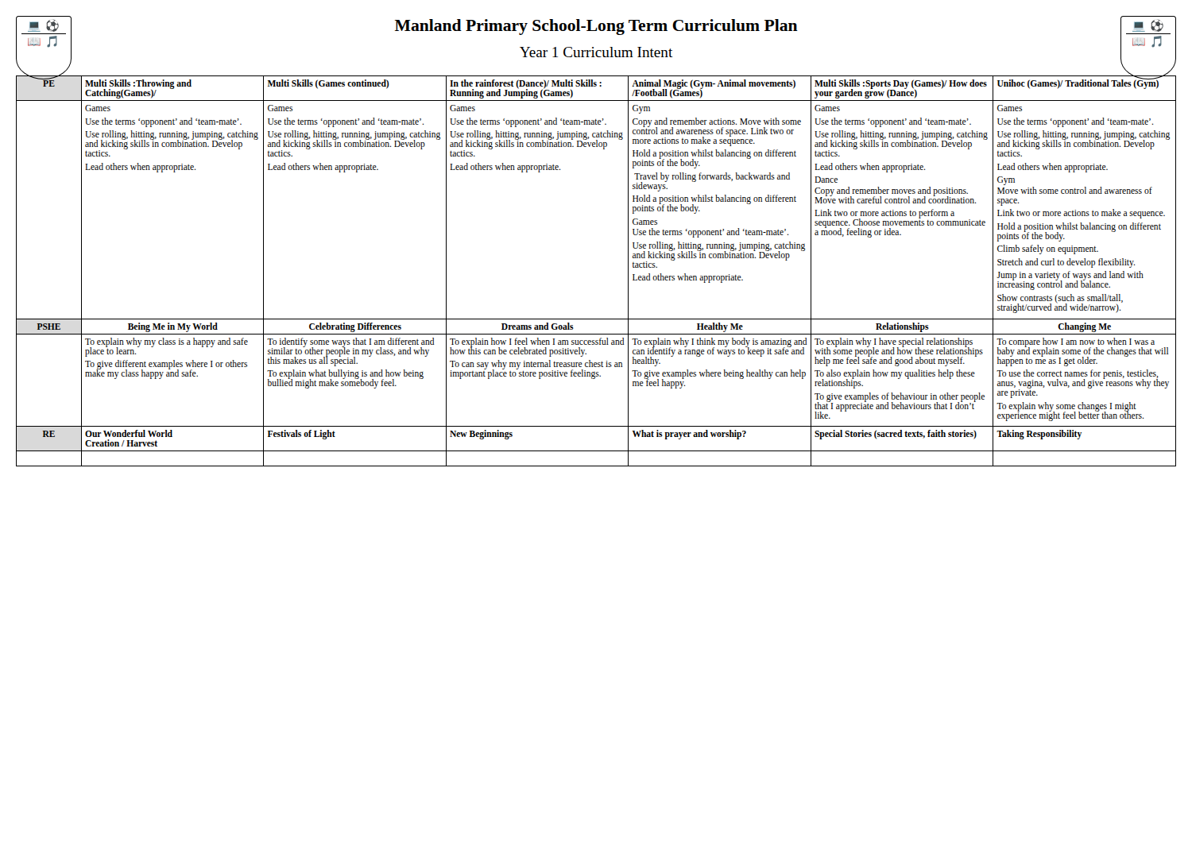💻 ⚽ 📖 🎵
💻 ⚽ 📖 🎵
Manland Primary School-Long Term Curriculum Plan
Year 1 Curriculum Intent
| PE | Multi Skills :Throwing and Catching (Games)/ | Multi Skills (Games continued) | In the rainforest (Dance)/ Multi Skills : Running and Jumping (Games) | Animal Magic (Gym- Animal movements) / Football (Games) | Multi Skills :Sports Day (Games)/ How does your garden grow (Dance) | Unihoc (Games)/ Traditional Tales ( Gym) |
| | Games Use the terms ‘opponent’ and ‘team-mate’. Use rolling, hitting, running, jumping, catching and kicking skills in combination. Develop tactics. Lead others when appropriate. | Games Use the terms ‘opponent’ and ‘team-mate’. Use rolling, hitting, running, jumping, catching and kicking skills in combination. Develop tactics. Lead others when appropriate. | Games Use the terms ‘opponent’ and ‘team-mate’. Use rolling, hitting, running, jumping, catching and kicking skills in combination. Develop tactics. Lead others when appropriate. | Gym Copy and remember actions. Move with some control and awareness of space. Link two or more actions to make a sequence. Hold a position whilst balancing on different points of the body. Travel by rolling forwards, backwards and sideways. Hold a position whilst balancing on different points of the body. Games Use the terms ‘opponent’ and ‘team-mate’. Use rolling, hitting, running, jumping, catching and kicking skills in combination. Develop tactics. Lead others when appropriate. | Games Use the terms ‘opponent’ and ‘team-mate’. Use rolling, hitting, running, jumping, catching and kicking skills in combination. Develop tactics. Lead others when appropriate. Dance Copy and remember moves and positions. Move with careful control and coordination. Link two or more actions to perform a sequence. Choose movements to communicate a mood, feeling or idea. | Games Use the terms ‘opponent’ and ‘team-mate’. Use rolling, hitting, running, jumping, catching and kicking skills in combination. Develop tactics. Lead others when appropriate. Gym Move with some control and awareness of space. Link two or more actions to make a sequence. Hold a position whilst balancing on different points of the body. Climb safely on equipment. Stretch and curl to develop flexibility. Jump in a variety of ways and land with increasing control and balance. Show contrasts (such as small/tall, straight/curved and wide/narrow). |
| PSHE | Being Me in My World | Celebrating Differences | Dreams and Goals | Healthy Me | Relationships | Changing Me |
| | To explain why my class is a happy and safe place to learn. To give different examples where I or others make my class happy and safe. | To identify some ways that I am different and similar to other people in my class, and why this makes us all special. To explain what bullying is and how being bullied might make somebody feel. | To explain how I feel when I am successful and how this can be celebrated positively. To can say why my internal treasure chest is an important place to store positive feelings. | To explain why I think my body is amazing and can identify a range of ways to keep it safe and healthy. To give examples where being healthy can help me feel happy. | To explain why I have special relationships with some people and how these relationships help me feel safe and good about myself. To also explain how my qualities help these relationships. To give examples of behaviour in other people that I appreciate and behaviours that I don’t like. | To compare how I am now to when I was a baby and explain some of the changes that will happen to me as I get older. To use the correct names for penis, testicles, anus, vagina, vulva, and give reasons why they are private. To explain why some changes I might experience might feel better than others. |
| RE | Our Wonderful World Creation / Harvest | Festivals of Light | New Beginnings | What is prayer and worship? | Special Stories (sacred texts, faith stories) | Taking Responsibility |